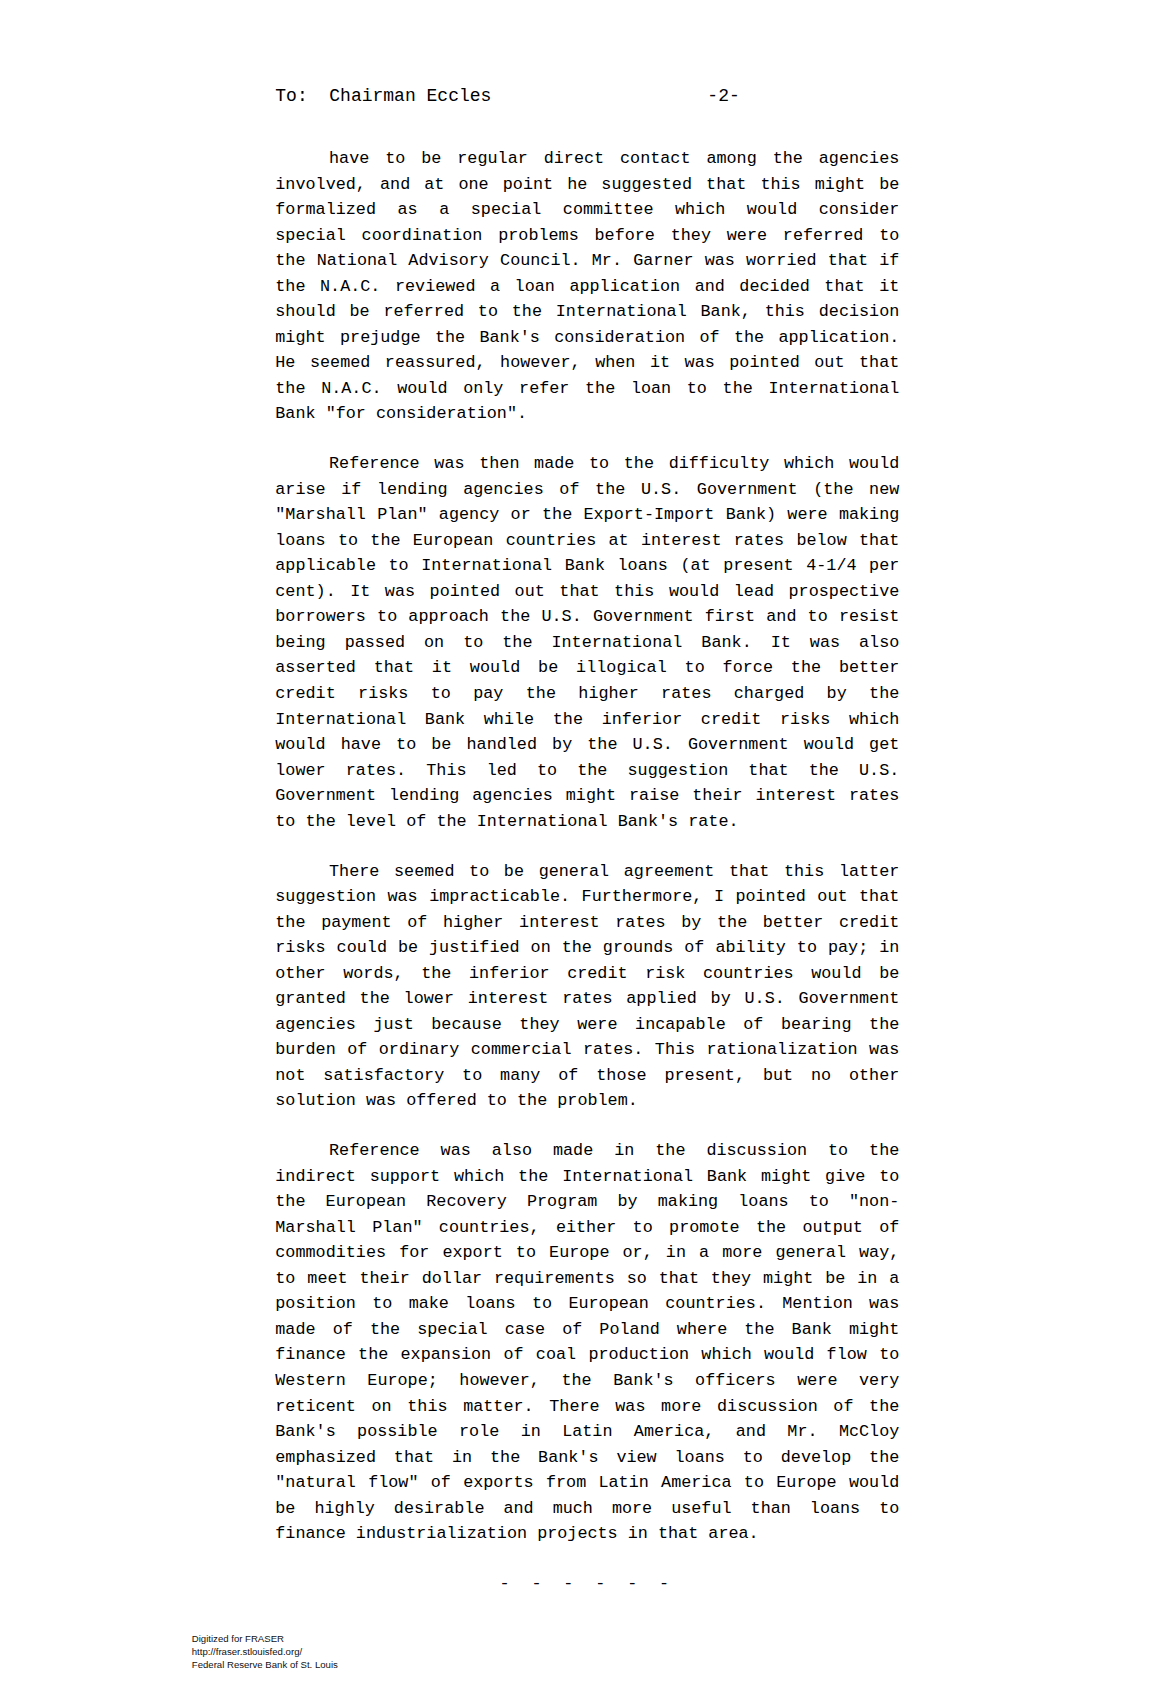To: Chairman Eccles -2-
have to be regular direct contact among the agencies involved, and at one point he suggested that this might be formalized as a special committee which would consider special coordination problems before they were referred to the National Advisory Council. Mr. Garner was worried that if the N.A.C. reviewed a loan application and decided that it should be referred to the International Bank, this decision might prejudge the Bank's consideration of the application. He seemed reassured, however, when it was pointed out that the N.A.C. would only refer the loan to the International Bank "for consideration".
Reference was then made to the difficulty which would arise if lending agencies of the U.S. Government (the new "Marshall Plan" agency or the Export-Import Bank) were making loans to the European countries at interest rates below that applicable to International Bank loans (at present 4-1/4 per cent). It was pointed out that this would lead prospective borrowers to approach the U.S. Government first and to resist being passed on to the International Bank. It was also asserted that it would be illogical to force the better credit risks to pay the higher rates charged by the International Bank while the inferior credit risks which would have to be handled by the U.S. Government would get lower rates. This led to the suggestion that the U.S. Government lending agencies might raise their interest rates to the level of the International Bank's rate.
There seemed to be general agreement that this latter suggestion was impracticable. Furthermore, I pointed out that the payment of higher interest rates by the better credit risks could be justified on the grounds of ability to pay; in other words, the inferior credit risk countries would be granted the lower interest rates applied by U.S. Government agencies just because they were incapable of bearing the burden of ordinary commercial rates. This rationalization was not satisfactory to many of those present, but no other solution was offered to the problem.
Reference was also made in the discussion to the indirect support which the International Bank might give to the European Recovery Program by making loans to "non-Marshall Plan" countries, either to promote the output of commodities for export to Europe or, in a more general way, to meet their dollar requirements so that they might be in a position to make loans to European countries. Mention was made of the special case of Poland where the Bank might finance the expansion of coal production which would flow to Western Europe; however, the Bank's officers were very reticent on this matter. There was more discussion of the Bank's possible role in Latin America, and Mr. McCloy emphasized that in the Bank's view loans to develop the "natural flow" of exports from Latin America to Europe would be highly desirable and much more useful than loans to finance industrialization projects in that area.
- - - - - -
Digitized for FRASER
http://fraser.stlouisfed.org/
Federal Reserve Bank of St. Louis